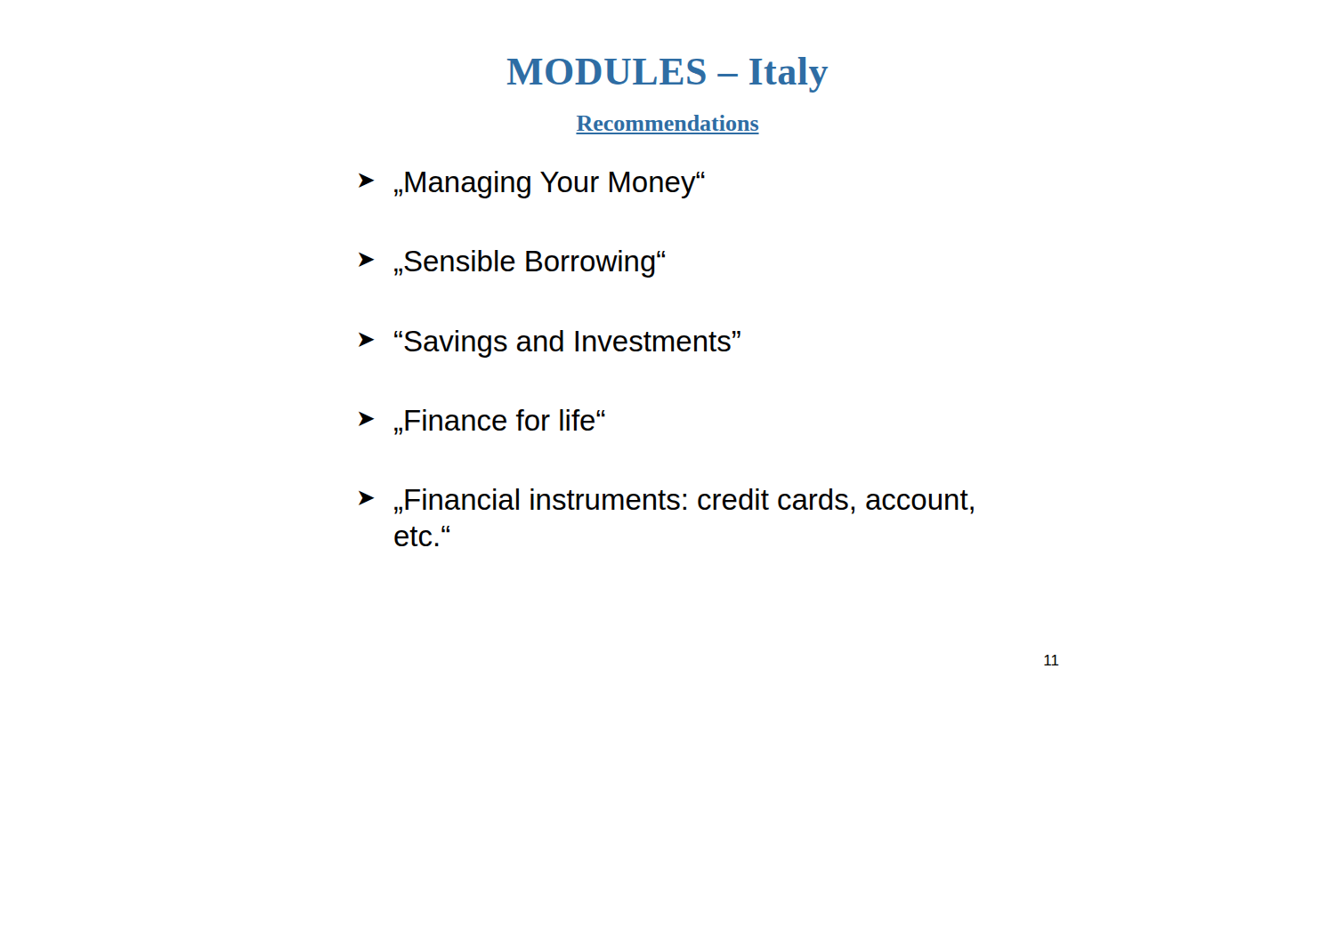MODULES – Italy
Recommendations
„Managing Your Money“
„Sensible Borrowing“
“Savings and Investments”
„Finance for life“
„Financial instruments: credit cards, account, etc.“
11